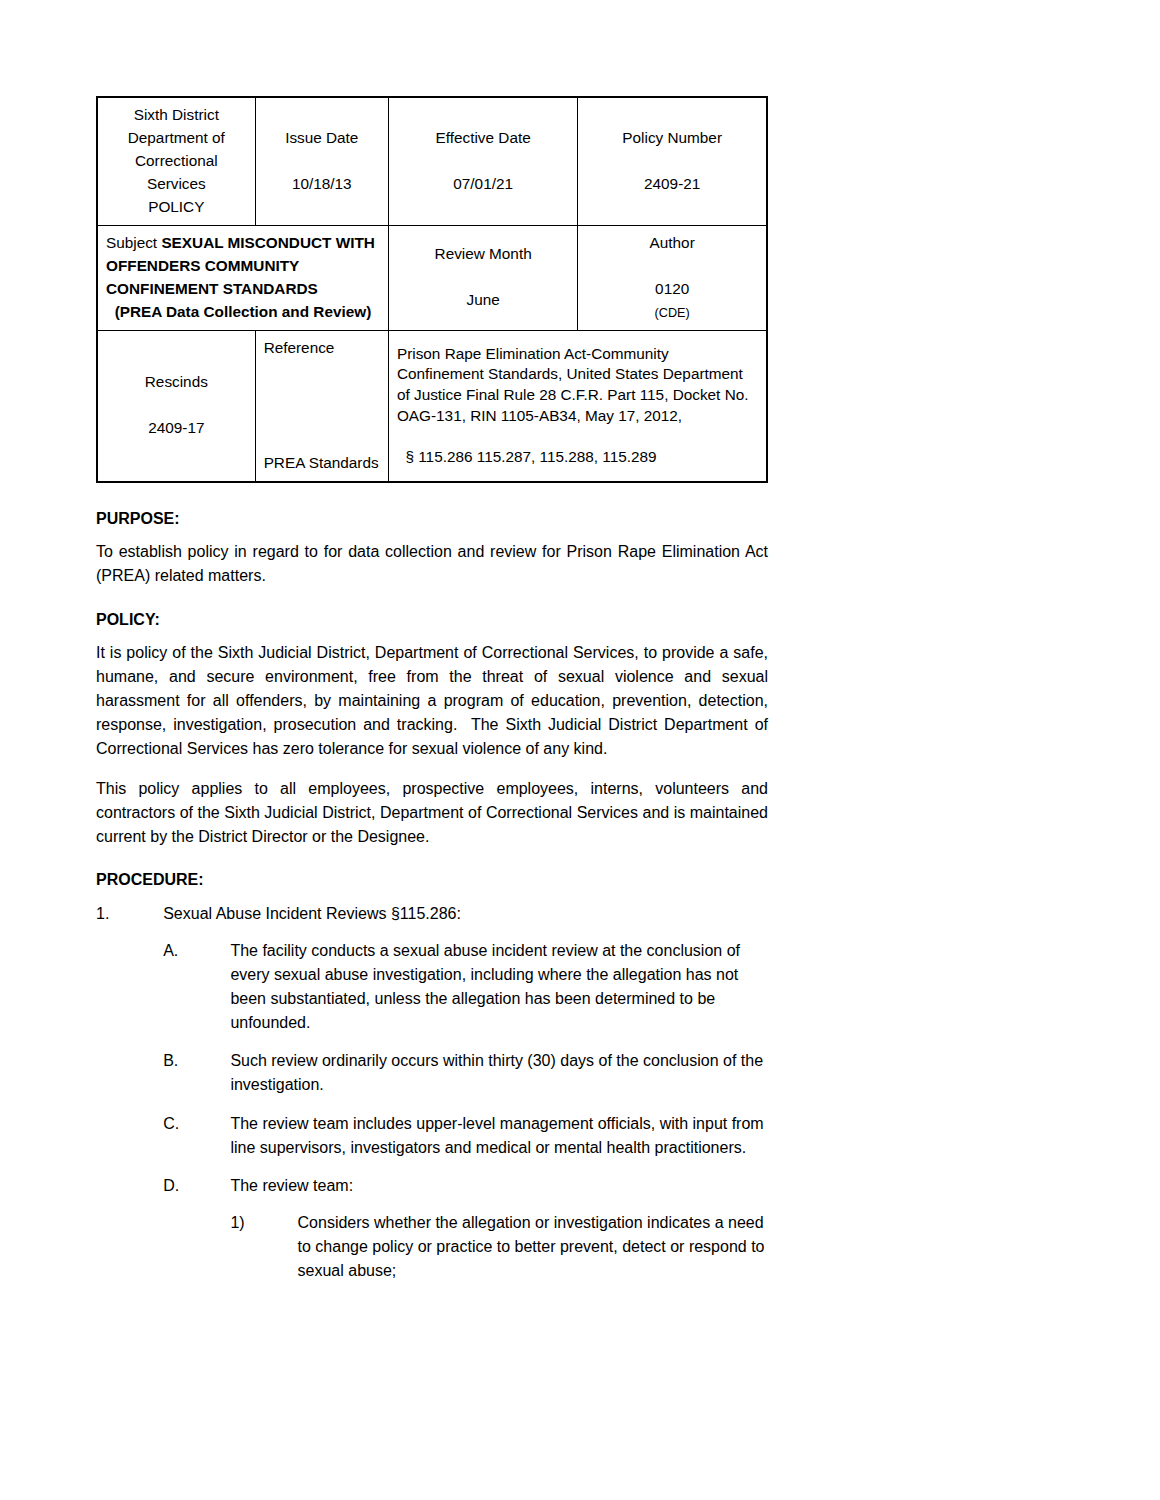| Sixth District Department of Correctional Services POLICY | Issue Date 10/18/13 | Effective Date 07/01/21 | Policy Number 2409-21 |
| Subject SEXUAL MISCONDUCT WITH OFFENDERS COMMUNITY CONFINEMENT STANDARDS (PREA Data Collection and Review) | Review Month June | Author 0120 (CDE) |
| Rescinds 2409-17 | Reference PREA Standards | Prison Rape Elimination Act-Community Confinement Standards, United States Department of Justice Final Rule 28 C.F.R. Part 115, Docket No. OAG-131, RIN 1105-AB34, May 17, 2012, § 115.286 115.287, 115.288, 115.289 |
PURPOSE:
To establish policy in regard to for data collection and review for Prison Rape Elimination Act (PREA) related matters.
POLICY:
It is policy of the Sixth Judicial District, Department of Correctional Services, to provide a safe, humane, and secure environment, free from the threat of sexual violence and sexual harassment for all offenders, by maintaining a program of education, prevention, detection, response, investigation, prosecution and tracking. The Sixth Judicial District Department of Correctional Services has zero tolerance for sexual violence of any kind.
This policy applies to all employees, prospective employees, interns, volunteers and contractors of the Sixth Judicial District, Department of Correctional Services and is maintained current by the District Director or the Designee.
PROCEDURE:
1. Sexual Abuse Incident Reviews §115.286:
A. The facility conducts a sexual abuse incident review at the conclusion of every sexual abuse investigation, including where the allegation has not been substantiated, unless the allegation has been determined to be unfounded.
B. Such review ordinarily occurs within thirty (30) days of the conclusion of the investigation.
C. The review team includes upper-level management officials, with input from line supervisors, investigators and medical or mental health practitioners.
D. The review team:
1) Considers whether the allegation or investigation indicates a need to change policy or practice to better prevent, detect or respond to sexual abuse;